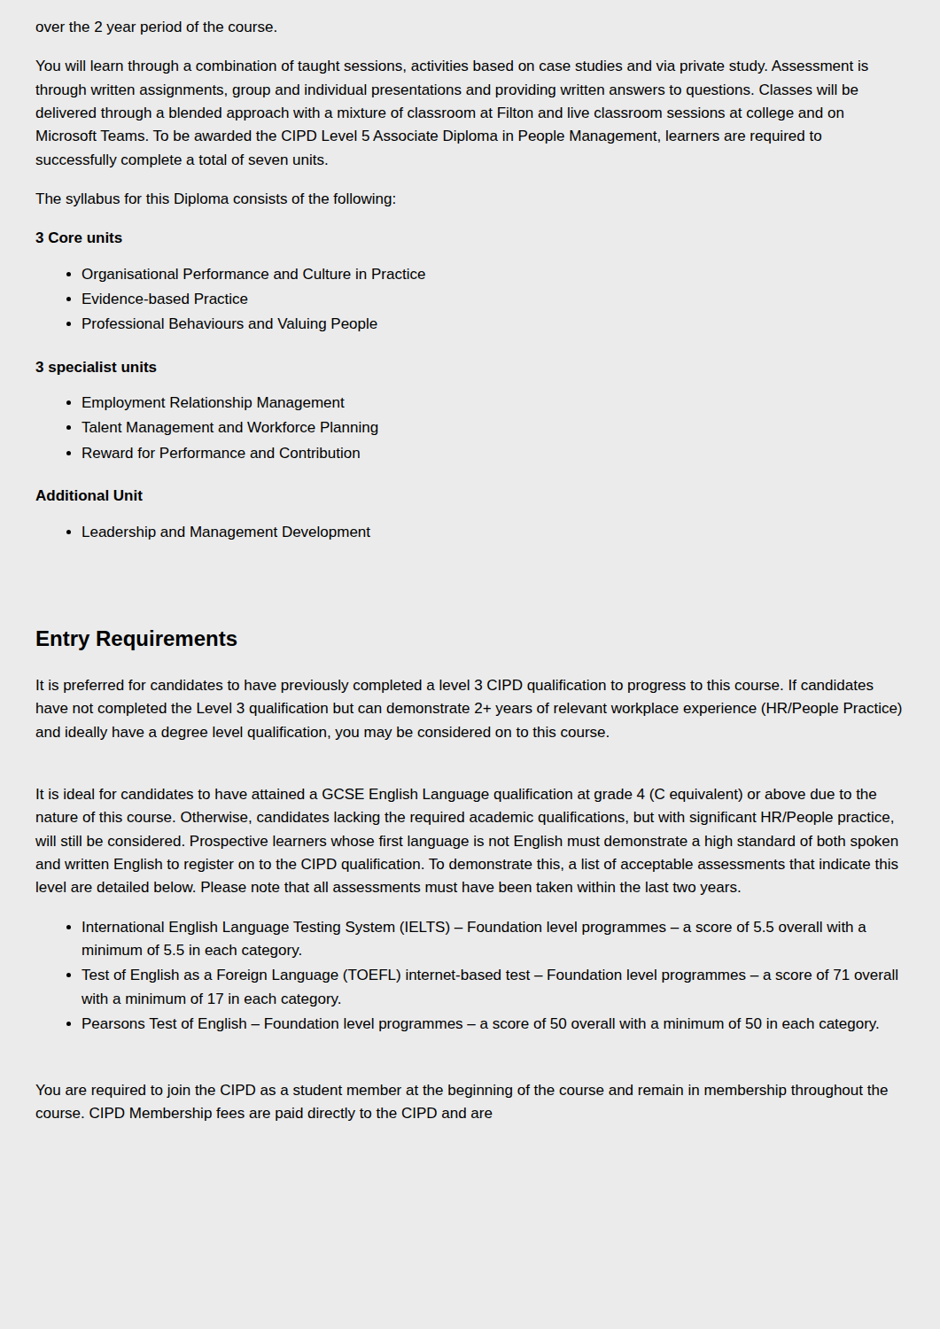over the 2 year period of the course.
You will learn through a combination of taught sessions, activities based on case studies and via private study. Assessment is through written assignments, group and individual presentations and providing written answers to questions. Classes will be delivered through a blended approach with a mixture of classroom at Filton and live classroom sessions at college and on Microsoft Teams. To be awarded the CIPD Level 5 Associate Diploma in People Management, learners are required to successfully complete a total of seven units.
The syllabus for this Diploma consists of the following:
3 Core units
Organisational Performance and Culture in Practice
Evidence-based Practice
Professional Behaviours and Valuing People
3 specialist units
Employment Relationship Management
Talent Management and Workforce Planning
Reward for Performance and Contribution
Additional Unit
Leadership and Management Development
Entry Requirements
It is preferred for candidates to have previously completed a level 3 CIPD qualification to progress to this course. If candidates have not completed the Level 3 qualification but can demonstrate 2+ years of relevant workplace experience (HR/People Practice) and ideally have a degree level qualification, you may be considered on to this course.
It is ideal for candidates to have attained a GCSE English Language qualification at grade 4 (C equivalent) or above due to the nature of this course. Otherwise, candidates lacking the required academic qualifications, but with significant HR/People practice, will still be considered. Prospective learners whose first language is not English must demonstrate a high standard of both spoken and written English to register on to the CIPD qualification. To demonstrate this, a list of acceptable assessments that indicate this level are detailed below. Please note that all assessments must have been taken within the last two years.
International English Language Testing System (IELTS) – Foundation level programmes – a score of 5.5 overall with a minimum of 5.5 in each category.
Test of English as a Foreign Language (TOEFL) internet-based test – Foundation level programmes – a score of 71 overall with a minimum of 17 in each category.
Pearsons Test of English – Foundation level programmes – a score of 50 overall with a minimum of 50 in each category.
You are required to join the CIPD as a student member at the beginning of the course and remain in membership throughout the course. CIPD Membership fees are paid directly to the CIPD and are